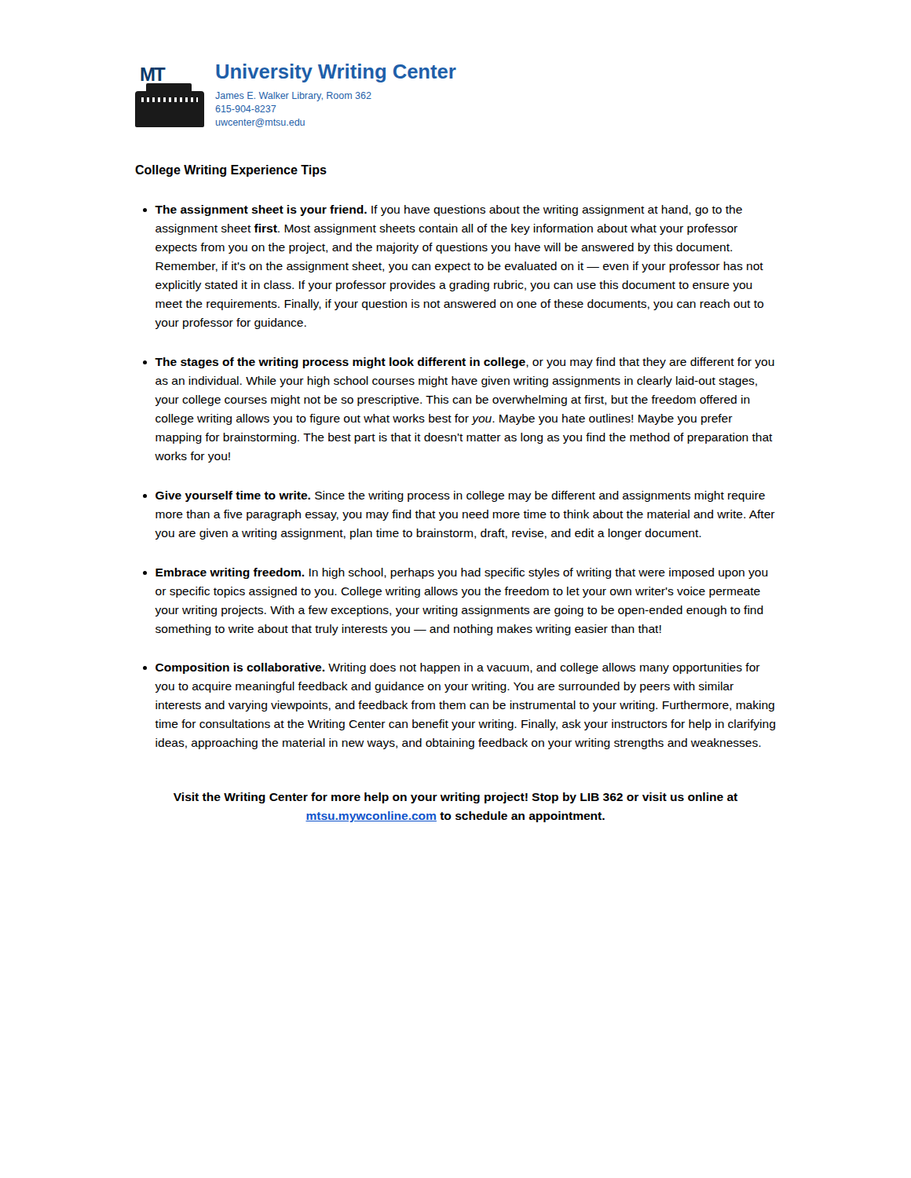MT
University Writing Center
James E. Walker Library, Room 362
615-904-8237
uwcenter@mtsu.edu
College Writing Experience Tips
The assignment sheet is your friend. If you have questions about the writing assignment at hand, go to the assignment sheet first. Most assignment sheets contain all of the key information about what your professor expects from you on the project, and the majority of questions you have will be answered by this document. Remember, if it's on the assignment sheet, you can expect to be evaluated on it — even if your professor has not explicitly stated it in class. If your professor provides a grading rubric, you can use this document to ensure you meet the requirements. Finally, if your question is not answered on one of these documents, you can reach out to your professor for guidance.
The stages of the writing process might look different in college, or you may find that they are different for you as an individual. While your high school courses might have given writing assignments in clearly laid-out stages, your college courses might not be so prescriptive. This can be overwhelming at first, but the freedom offered in college writing allows you to figure out what works best for you. Maybe you hate outlines! Maybe you prefer mapping for brainstorming. The best part is that it doesn't matter as long as you find the method of preparation that works for you!
Give yourself time to write. Since the writing process in college may be different and assignments might require more than a five paragraph essay, you may find that you need more time to think about the material and write. After you are given a writing assignment, plan time to brainstorm, draft, revise, and edit a longer document.
Embrace writing freedom. In high school, perhaps you had specific styles of writing that were imposed upon you or specific topics assigned to you. College writing allows you the freedom to let your own writer's voice permeate your writing projects. With a few exceptions, your writing assignments are going to be open-ended enough to find something to write about that truly interests you — and nothing makes writing easier than that!
Composition is collaborative. Writing does not happen in a vacuum, and college allows many opportunities for you to acquire meaningful feedback and guidance on your writing. You are surrounded by peers with similar interests and varying viewpoints, and feedback from them can be instrumental to your writing. Furthermore, making time for consultations at the Writing Center can benefit your writing. Finally, ask your instructors for help in clarifying ideas, approaching the material in new ways, and obtaining feedback on your writing strengths and weaknesses.
Visit the Writing Center for more help on your writing project! Stop by LIB 362 or visit us online at mtsu.mywconline.com to schedule an appointment.